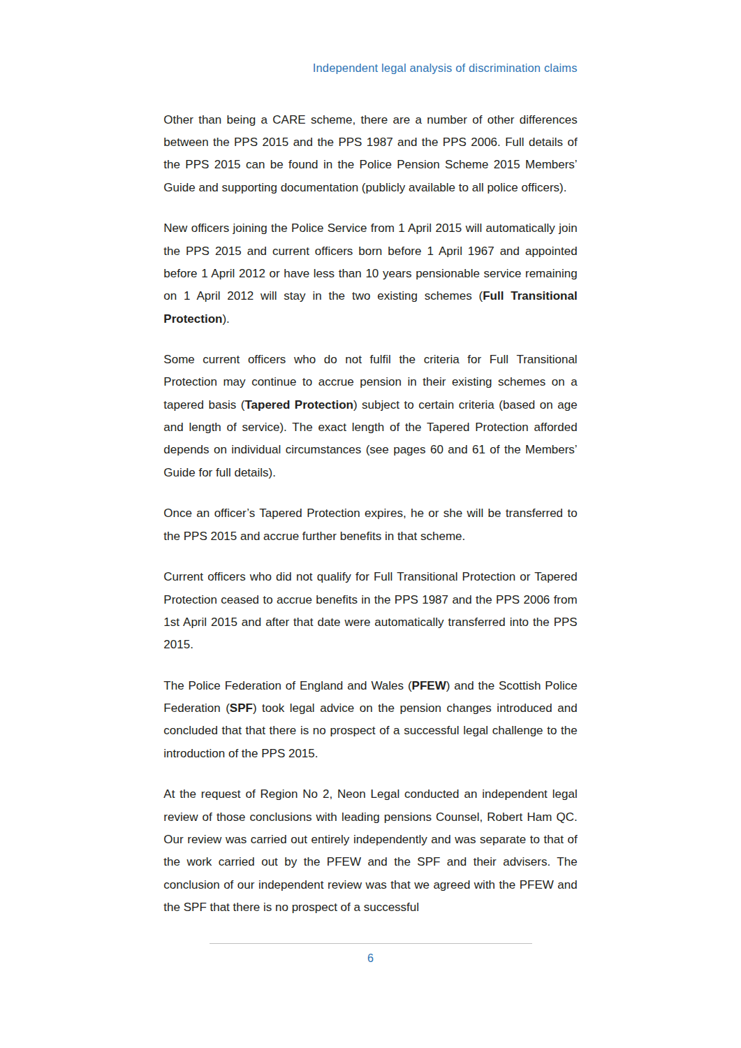Independent legal analysis of discrimination claims
Other than being a CARE scheme, there are a number of other differences between the PPS 2015 and the PPS 1987 and the PPS 2006. Full details of the PPS 2015 can be found in the Police Pension Scheme 2015 Members’ Guide and supporting documentation (publicly available to all police officers).
New officers joining the Police Service from 1 April 2015 will automatically join the PPS 2015 and current officers born before 1 April 1967 and appointed before 1 April 2012 or have less than 10 years pensionable service remaining on 1 April 2012 will stay in the two existing schemes (Full Transitional Protection).
Some current officers who do not fulfil the criteria for Full Transitional Protection may continue to accrue pension in their existing schemes on a tapered basis (Tapered Protection) subject to certain criteria (based on age and length of service). The exact length of the Tapered Protection afforded depends on individual circumstances (see pages 60 and 61 of the Members’ Guide for full details).
Once an officer’s Tapered Protection expires, he or she will be transferred to the PPS 2015 and accrue further benefits in that scheme.
Current officers who did not qualify for Full Transitional Protection or Tapered Protection ceased to accrue benefits in the PPS 1987 and the PPS 2006 from 1st April 2015 and after that date were automatically transferred into the PPS 2015.
The Police Federation of England and Wales (PFEW) and the Scottish Police Federation (SPF) took legal advice on the pension changes introduced and concluded that that there is no prospect of a successful legal challenge to the introduction of the PPS 2015.
At the request of Region No 2, Neon Legal conducted an independent legal review of those conclusions with leading pensions Counsel, Robert Ham QC. Our review was carried out entirely independently and was separate to that of the work carried out by the PFEW and the SPF and their advisers. The conclusion of our independent review was that we agreed with the PFEW and the SPF that there is no prospect of a successful
6